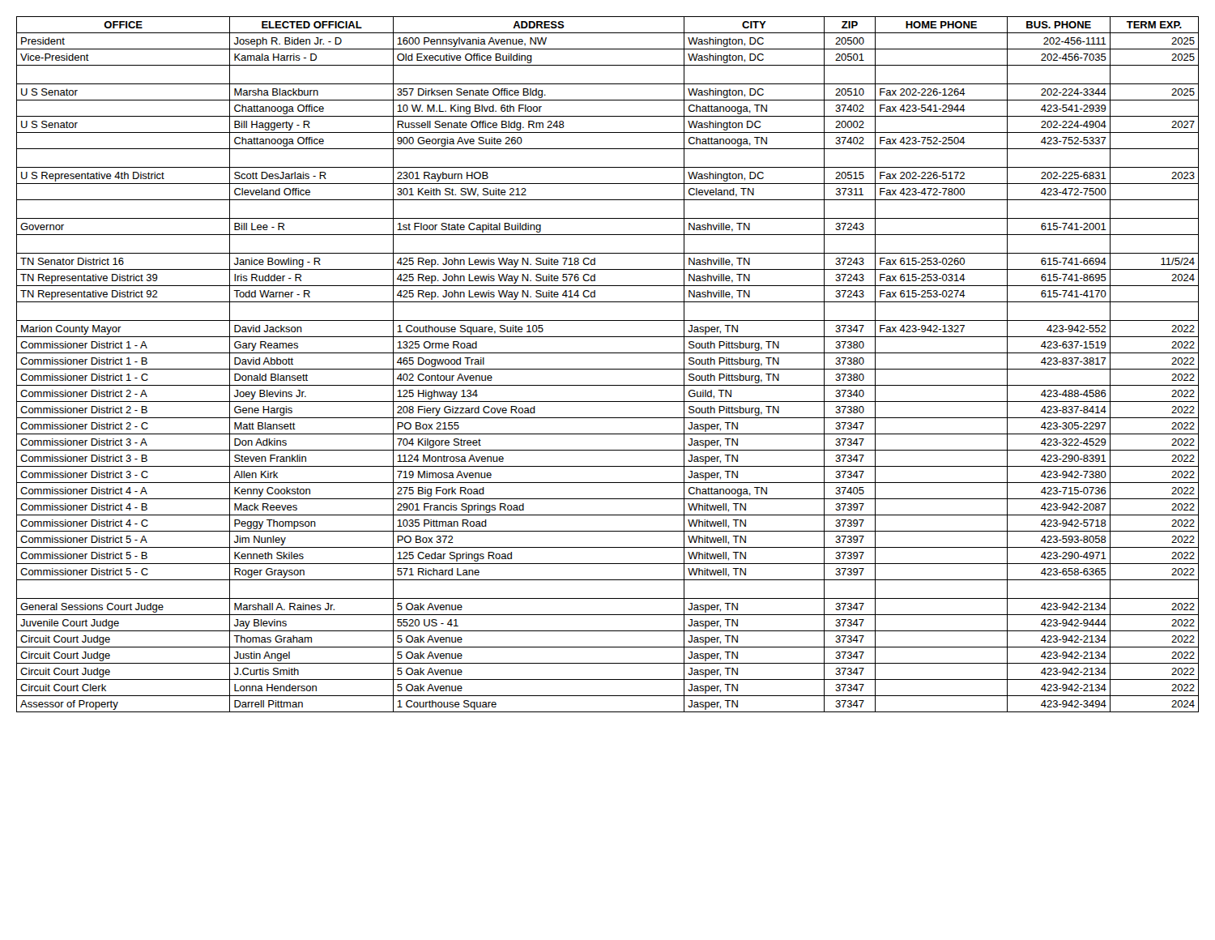| OFFICE | ELECTED OFFICIAL | ADDRESS | CITY | ZIP | HOME PHONE | BUS. PHONE | TERM EXP. |
| --- | --- | --- | --- | --- | --- | --- | --- |
| President | Joseph R. Biden Jr. - D | 1600 Pennsylvania Avenue, NW | Washington, DC | 20500 | | 202-456-1111 | 2025 |
| Vice-President | Kamala Harris - D | Old Executive Office Building | Washington, DC | 20501 | | 202-456-7035 | 2025 |
| U S Senator | Marsha Blackburn | 357 Dirksen Senate Office Bldg. | Washington, DC | 20510 | Fax 202-226-1264 | 202-224-3344 | 2025 |
| | Chattanooga Office | 10 W. M.L. King Blvd. 6th Floor | Chattanooga, TN | 37402 | Fax 423-541-2944 | 423-541-2939 | |
| U S Senator | Bill Haggerty - R | Russell Senate Office Bldg. Rm 248 | Washington DC | 20002 | | 202-224-4904 | 2027 |
| | Chattanooga Office | 900 Georgia Ave Suite 260 | Chattanooga, TN | 37402 | Fax 423-752-2504 | 423-752-5337 | |
| U S Representative 4th District | Scott DesJarlais - R | 2301 Rayburn HOB | Washington, DC | 20515 | Fax 202-226-5172 | 202-225-6831 | 2023 |
| | Cleveland Office | 301 Keith St. SW, Suite 212 | Cleveland, TN | 37311 | Fax 423-472-7800 | 423-472-7500 | |
| Governor | Bill Lee - R | 1st Floor State Capital Building | Nashville, TN | 37243 | | 615-741-2001 | |
| TN Senator District 16 | Janice Bowling - R | 425 Rep. John Lewis Way N. Suite 718 Cd | Nashville, TN | 37243 | Fax 615-253-0260 | 615-741-6694 | 11/5/24 |
| TN Representative District 39 | Iris Rudder - R | 425 Rep. John Lewis Way N. Suite 576 Cd | Nashville, TN | 37243 | Fax 615-253-0314 | 615-741-8695 | 2024 |
| TN Representative District 92 | Todd Warner - R | 425 Rep. John Lewis Way N. Suite 414 Cd | Nashville, TN | 37243 | Fax 615-253-0274 | 615-741-4170 | |
| Marion County Mayor | David Jackson | 1 Couthouse Square, Suite 105 | Jasper, TN | 37347 | Fax 423-942-1327 | 423-942-552 | 2022 |
| Commissioner District 1 - A | Gary Reames | 1325 Orme Road | South Pittsburg, TN | 37380 | | 423-637-1519 | 2022 |
| Commissioner District 1 - B | David Abbott | 465 Dogwood Trail | South Pittsburg, TN | 37380 | | 423-837-3817 | 2022 |
| Commissioner District 1 - C | Donald Blansett | 402 Contour Avenue | South Pittsburg, TN | 37380 | | | 2022 |
| Commissioner District 2 - A | Joey Blevins Jr. | 125 Highway 134 | Guild, TN | 37340 | | 423-488-4586 | 2022 |
| Commissioner District 2 - B | Gene Hargis | 208 Fiery Gizzard Cove Road | South Pittsburg, TN | 37380 | | 423-837-8414 | 2022 |
| Commissioner District 2 - C | Matt Blansett | PO Box 2155 | Jasper, TN | 37347 | | 423-305-2297 | 2022 |
| Commissioner District 3 - A | Don Adkins | 704 Kilgore Street | Jasper, TN | 37347 | | 423-322-4529 | 2022 |
| Commissioner District 3 - B | Steven Franklin | 1124 Montrosa Avenue | Jasper, TN | 37347 | | 423-290-8391 | 2022 |
| Commissioner District 3 - C | Allen Kirk | 719 Mimosa Avenue | Jasper, TN | 37347 | | 423-942-7380 | 2022 |
| Commissioner District 4 - A | Kenny Cookston | 275 Big Fork Road | Chattanooga, TN | 37405 | | 423-715-0736 | 2022 |
| Commissioner District 4 - B | Mack Reeves | 2901 Francis Springs Road | Whitwell, TN | 37397 | | 423-942-2087 | 2022 |
| Commissioner District 4 - C | Peggy Thompson | 1035 Pittman Road | Whitwell, TN | 37397 | | 423-942-5718 | 2022 |
| Commissioner District 5 - A | Jim Nunley | PO Box 372 | Whitwell, TN | 37397 | | 423-593-8058 | 2022 |
| Commissioner District 5 - B | Kenneth Skiles | 125 Cedar Springs Road | Whitwell, TN | 37397 | | 423-290-4971 | 2022 |
| Commissioner District 5 - C | Roger Grayson | 571 Richard Lane | Whitwell, TN | 37397 | | 423-658-6365 | 2022 |
| General Sessions Court Judge | Marshall A. Raines Jr. | 5 Oak Avenue | Jasper, TN | 37347 | | 423-942-2134 | 2022 |
| Juvenile Court Judge | Jay Blevins | 5520 US - 41 | Jasper, TN | 37347 | | 423-942-9444 | 2022 |
| Circuit Court Judge | Thomas Graham | 5 Oak Avenue | Jasper, TN | 37347 | | 423-942-2134 | 2022 |
| Circuit Court Judge | Justin Angel | 5 Oak Avenue | Jasper, TN | 37347 | | 423-942-2134 | 2022 |
| Circuit Court Judge | J.Curtis Smith | 5 Oak Avenue | Jasper, TN | 37347 | | 423-942-2134 | 2022 |
| Circuit Court Clerk | Lonna Henderson | 5 Oak Avenue | Jasper, TN | 37347 | | 423-942-2134 | 2022 |
| Assessor of Property | Darrell Pittman | 1 Courthouse Square | Jasper, TN | 37347 | | 423-942-3494 | 2024 |